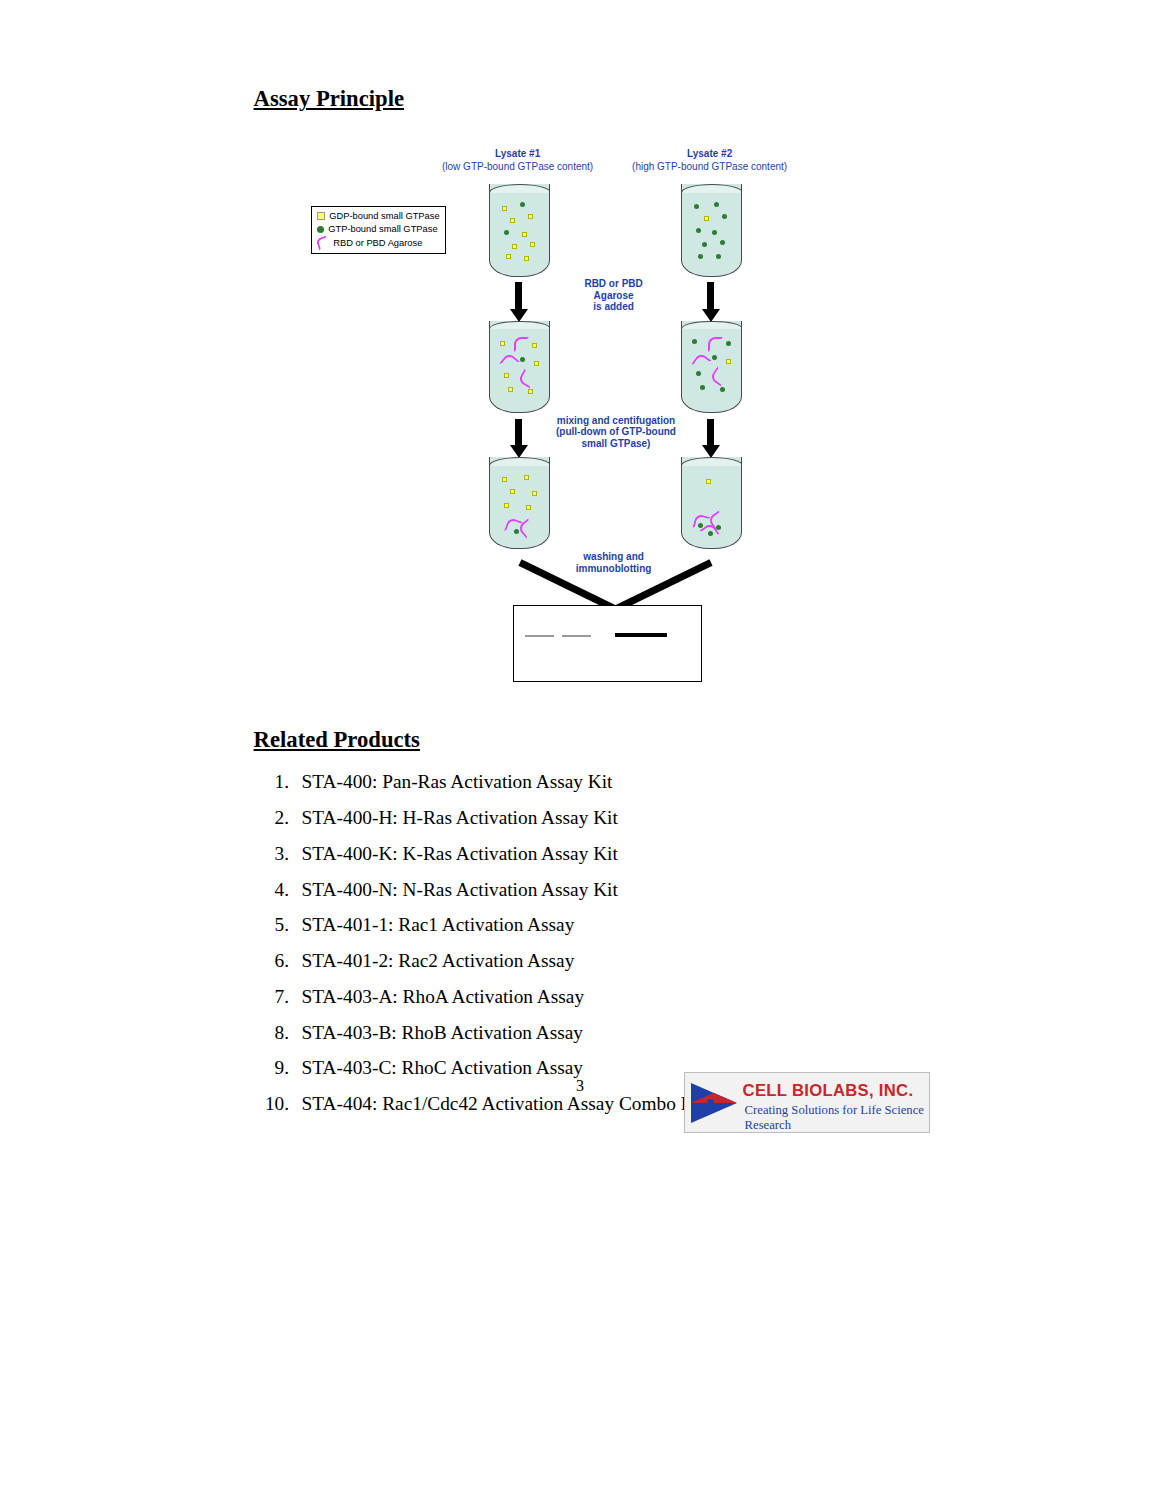Assay Principle
Lysate #1
(low GTP-bound GTPase content)
Lysate #2
(high GTP-bound GTPase content)
GDP-bound small GTPase
GTP-bound small GTPase
RBD or PBD Agarose
RBD or PBD
Agarose
is added
mixing and centifugation
(pull-down of GTP-bound
small GTPase)
washing and
immunoblotting
Related Products
STA-400: Pan-Ras Activation Assay Kit
STA-400-H: H-Ras Activation Assay Kit
STA-400-K: K-Ras Activation Assay Kit
STA-400-N: N-Ras Activation Assay Kit
STA-401-1: Rac1 Activation Assay
STA-401-2: Rac2 Activation Assay
STA-403-A: RhoA Activation Assay
STA-403-B: RhoB Activation Assay
STA-403-C: RhoC Activation Assay
STA-404: Rac1/Cdc42 Activation Assay Combo Kit
3
CELL BIOLABS, INC. Creating Solutions for Life Science Research